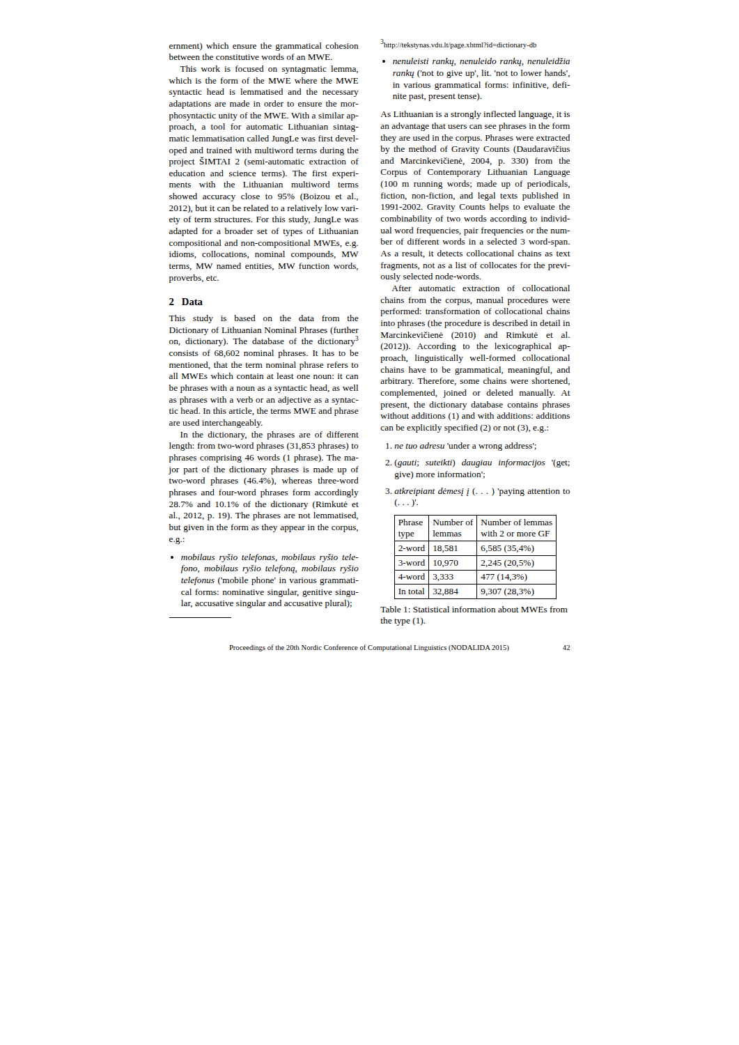ernment) which ensure the grammatical cohesion between the constitutive words of an MWE.
This work is focused on syntagmatic lemma, which is the form of the MWE where the MWE syntactic head is lemmatised and the necessary adaptations are made in order to ensure the morphosyntactic unity of the MWE. With a similar approach, a tool for automatic Lithuanian sintagmatic lemmatisation called JungLe was first developed and trained with multiword terms during the project ŠIMTAI 2 (semi-automatic extraction of education and science terms). The first experiments with the Lithuanian multiword terms showed accuracy close to 95% (Boizou et al., 2012), but it can be related to a relatively low variety of term structures. For this study, JungLe was adapted for a broader set of types of Lithuanian compositional and non-compositional MWEs, e.g. idioms, collocations, nominal compounds, MW terms, MW named entities, MW function words, proverbs, etc.
2 Data
This study is based on the data from the Dictionary of Lithuanian Nominal Phrases (further on, dictionary). The database of the dictionary3 consists of 68,602 nominal phrases. It has to be mentioned, that the term nominal phrase refers to all MWEs which contain at least one noun: it can be phrases with a noun as a syntactic head, as well as phrases with a verb or an adjective as a syntactic head. In this article, the terms MWE and phrase are used interchangeably.
In the dictionary, the phrases are of different length: from two-word phrases (31,853 phrases) to phrases comprising 46 words (1 phrase). The major part of the dictionary phrases is made up of two-word phrases (46.4%), whereas three-word phrases and four-word phrases form accordingly 28.7% and 10.1% of the dictionary (Rimkutė et al., 2012, p. 19). The phrases are not lemmatised, but given in the form as they appear in the corpus, e.g.:
mobilaus ryšio telefonas, mobilaus ryšio telefono, mobilaus ryšio telefoną, mobilaus ryšio telefonus ('mobile phone' in various grammatical forms: nominative singular, genitive singular, accusative singular and accusative plural);
3http://tekstynas.vdu.lt/page.xhtml?id=dictionary-db
nenuleisti rankų, nenuleido rankų, nenuleidžia rankų ('not to give up', lit. 'not to lower hands', in various grammatical forms: infinitive, definite past, present tense).
As Lithuanian is a strongly inflected language, it is an advantage that users can see phrases in the form they are used in the corpus. Phrases were extracted by the method of Gravity Counts (Daudaravičius and Marcinkevičienė, 2004, p. 330) from the Corpus of Contemporary Lithuanian Language (100 m running words; made up of periodicals, fiction, non-fiction, and legal texts published in 1991-2002. Gravity Counts helps to evaluate the combinability of two words according to individual word frequencies, pair frequencies or the number of different words in a selected 3 word-span. As a result, it detects collocational chains as text fragments, not as a list of collocates for the previously selected node-words.
After automatic extraction of collocational chains from the corpus, manual procedures were performed: transformation of collocational chains into phrases (the procedure is described in detail in Marcinkevičienė (2010) and Rimkutė et al. (2012)). According to the lexicographical approach, linguistically well-formed collocational chains have to be grammatical, meaningful, and arbitrary. Therefore, some chains were shortened, complemented, joined or deleted manually. At present, the dictionary database contains phrases without additions (1) and with additions: additions can be explicitly specified (2) or not (3), e.g.:
ne tuo adresu 'under a wrong address';
(gauti; suteikti) daugiau informacijos '(get; give) more information';
atkreipiant dėmesį į (. . . ) 'paying attention to (. . . )'.
| Phrase type | Number of lemmas | Number of lemmas with 2 or more GF |
| 2-word | 18,581 | 6,585 (35,4%) |
| 3-word | 10,970 | 2,245 (20,5%) |
| 4-word | 3,333 | 477 (14,3%) |
| In total | 32,884 | 9,307 (28,3%) |
Table 1: Statistical information about MWEs from the type (1).
Proceedings of the 20th Nordic Conference of Computational Linguistics (NODALIDA 2015) 42